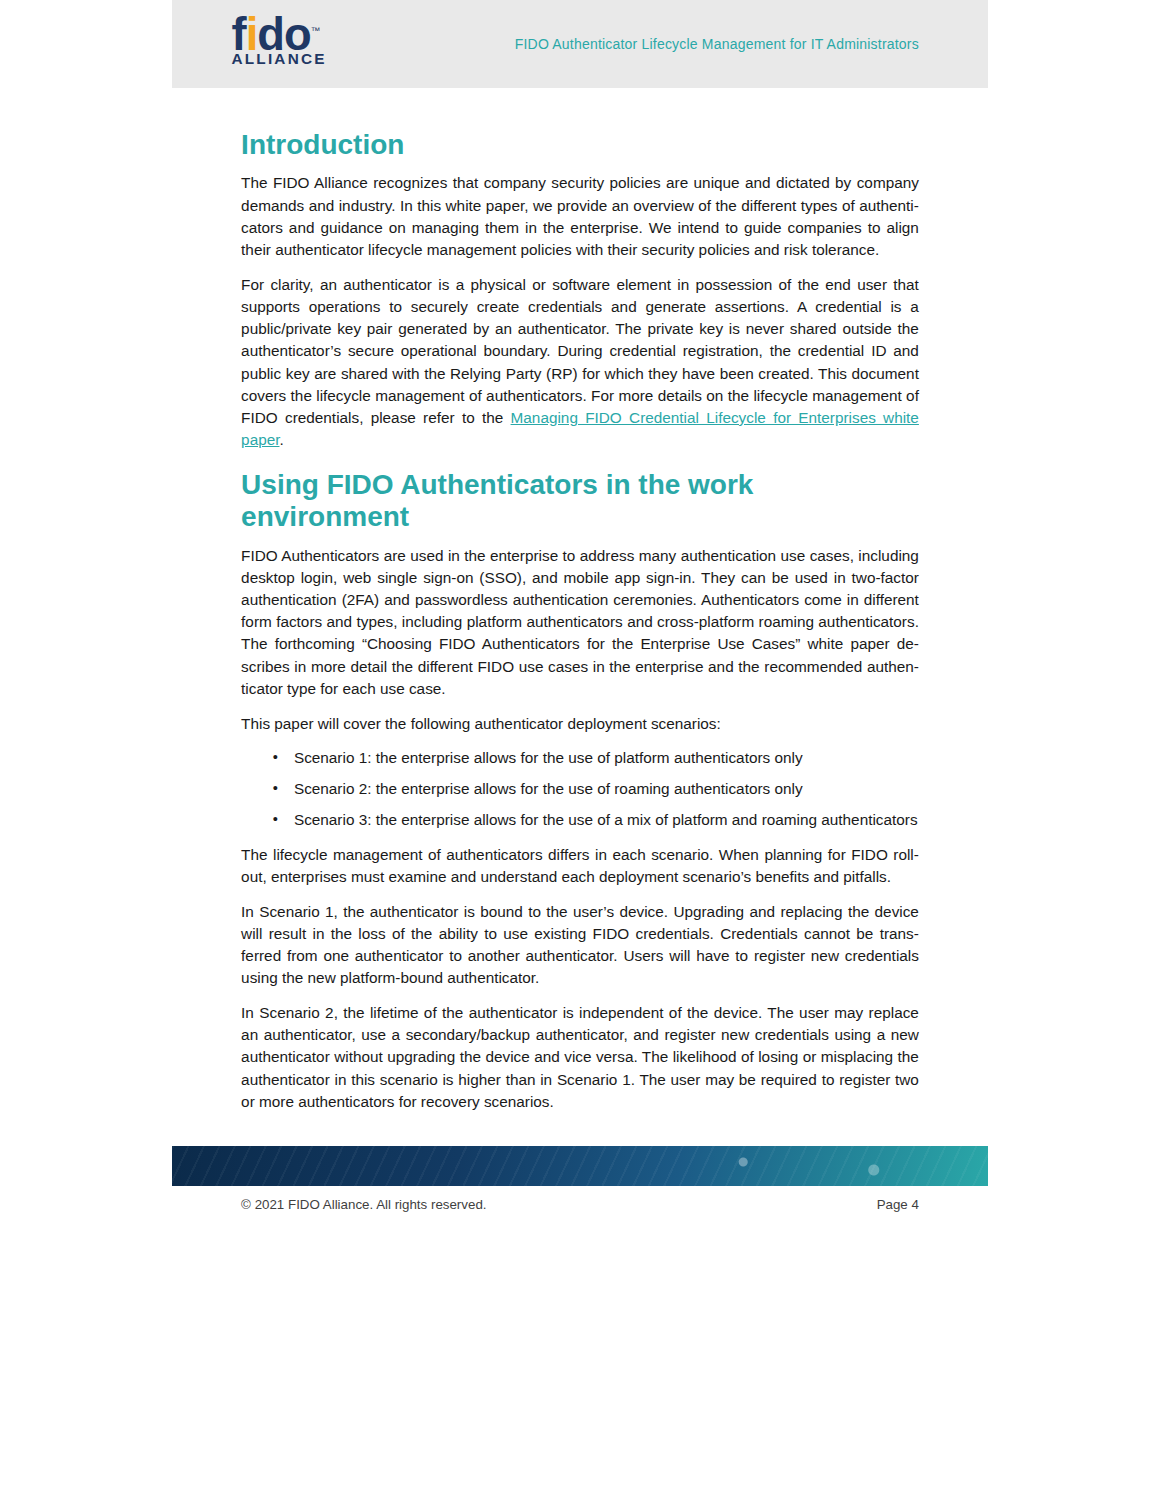fido™ ALLIANCE
FIDO Authenticator Lifecycle Management for IT Administrators
Introduction
The FIDO Alliance recognizes that company security policies are unique and dictated by company demands and industry. In this white paper, we provide an overview of the different types of authenticators and guidance on managing them in the enterprise. We intend to guide companies to align their authenticator lifecycle management policies with their security policies and risk tolerance.
For clarity, an authenticator is a physical or software element in possession of the end user that supports operations to securely create credentials and generate assertions. A credential is a public/private key pair generated by an authenticator. The private key is never shared outside the authenticator’s secure operational boundary. During credential registration, the credential ID and public key are shared with the Relying Party (RP) for which they have been created. This document covers the lifecycle management of authenticators. For more details on the lifecycle management of FIDO credentials, please refer to the Managing FIDO Credential Lifecycle for Enterprises white paper.
Using FIDO Authenticators in the work environment
FIDO Authenticators are used in the enterprise to address many authentication use cases, including desktop login, web single sign-on (SSO), and mobile app sign-in. They can be used in two-factor authentication (2FA) and passwordless authentication ceremonies. Authenticators come in different form factors and types, including platform authenticators and cross-platform roaming authenticators. The forthcoming “Choosing FIDO Authenticators for the Enterprise Use Cases” white paper describes in more detail the different FIDO use cases in the enterprise and the recommended authenticator type for each use case.
This paper will cover the following authenticator deployment scenarios:
Scenario 1: the enterprise allows for the use of platform authenticators only
Scenario 2: the enterprise allows for the use of roaming authenticators only
Scenario 3: the enterprise allows for the use of a mix of platform and roaming authenticators
The lifecycle management of authenticators differs in each scenario. When planning for FIDO rollout, enterprises must examine and understand each deployment scenario’s benefits and pitfalls.
In Scenario 1, the authenticator is bound to the user’s device. Upgrading and replacing the device will result in the loss of the ability to use existing FIDO credentials. Credentials cannot be transferred from one authenticator to another authenticator. Users will have to register new credentials using the new platform-bound authenticator.
In Scenario 2, the lifetime of the authenticator is independent of the device. The user may replace an authenticator, use a secondary/backup authenticator, and register new credentials using a new authenticator without upgrading the device and vice versa. The likelihood of losing or misplacing the authenticator in this scenario is higher than in Scenario 1. The user may be required to register two or more authenticators for recovery scenarios.
© 2021 FIDO Alliance. All rights reserved. Page 4